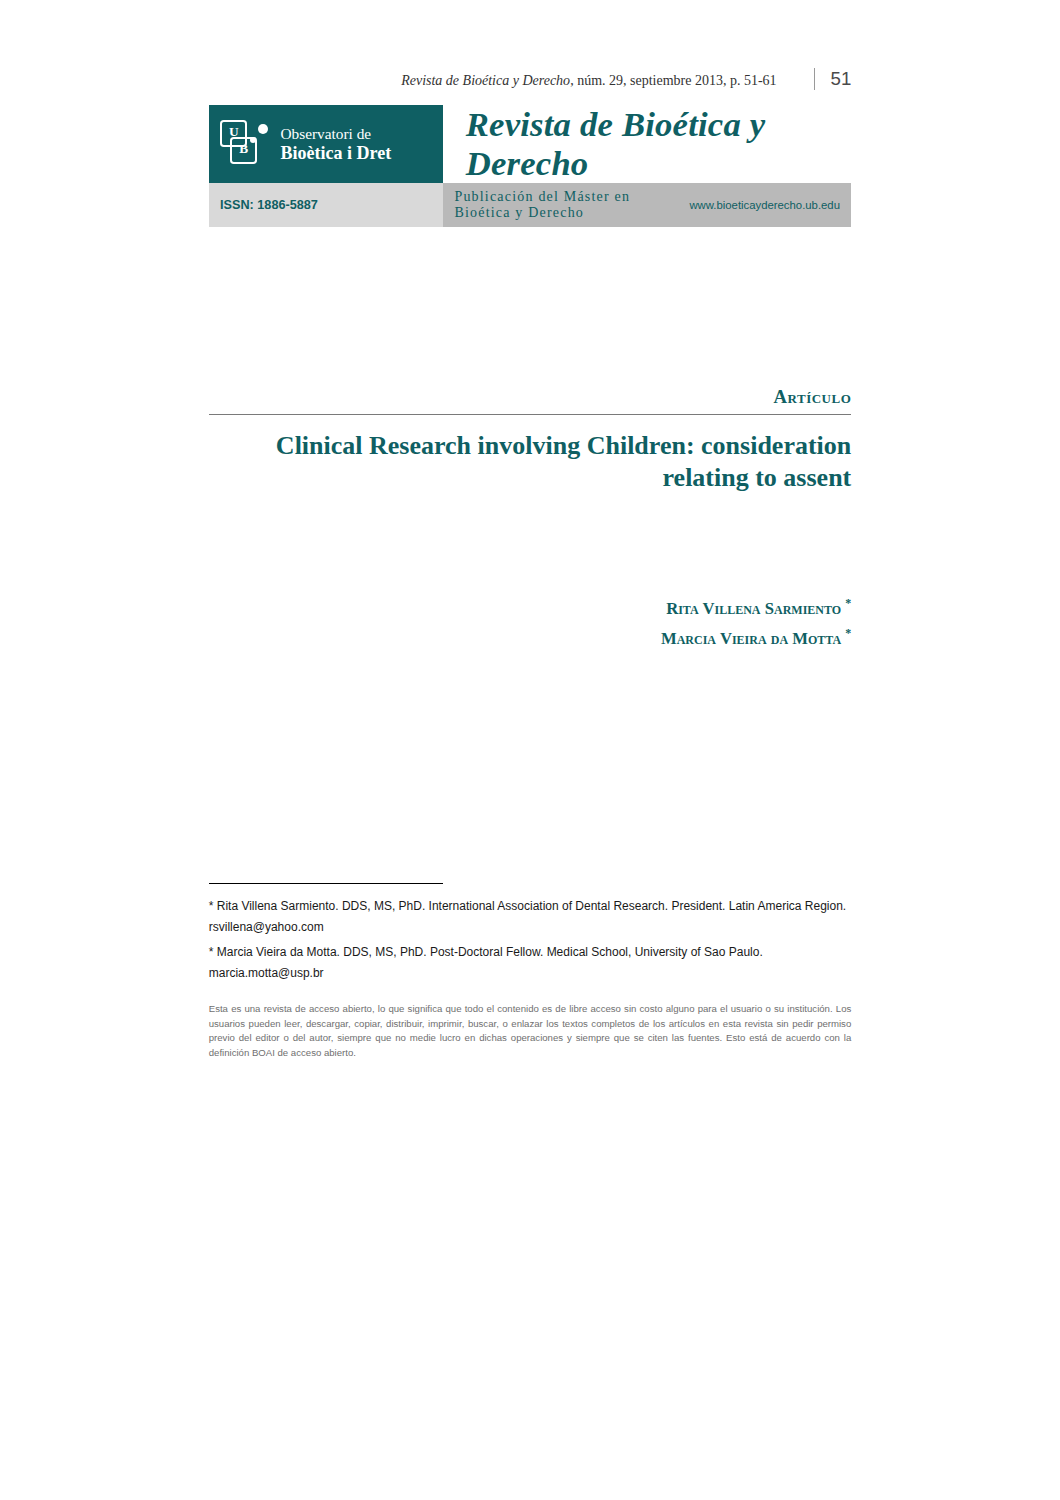Revista de Bioética y Derecho, núm. 29, septiembre 2013, p. 51-61
51
U B
Observatori de
Bioètica i Dret
Revista de Bioética y Derecho
ISSN: 1886-5887
Publicación del Máster en Bioética y Derecho www.bioeticayderecho.ub.edu
Artículo
Clinical Research involving Children: consideration relating to assent
Rita Villena Sarmiento *
Marcia Vieira da Motta *
* Rita Villena Sarmiento. DDS, MS, PhD. International Association of Dental Research. President. Latin America Region. rsvillena@yahoo.com
* Marcia Vieira da Motta. DDS, MS, PhD. Post-Doctoral Fellow. Medical School, University of Sao Paulo. marcia.motta@usp.br
Esta es una revista de acceso abierto, lo que significa que todo el contenido es de libre acceso sin costo alguno para el usuario o su institución. Los usuarios pueden leer, descargar, copiar, distribuir, imprimir, buscar, o enlazar los textos completos de los artículos en esta revista sin pedir permiso previo del editor o del autor, siempre que no medie lucro en dichas operaciones y siempre que se citen las fuentes. Esto está de acuerdo con la definición BOAI de acceso abierto.